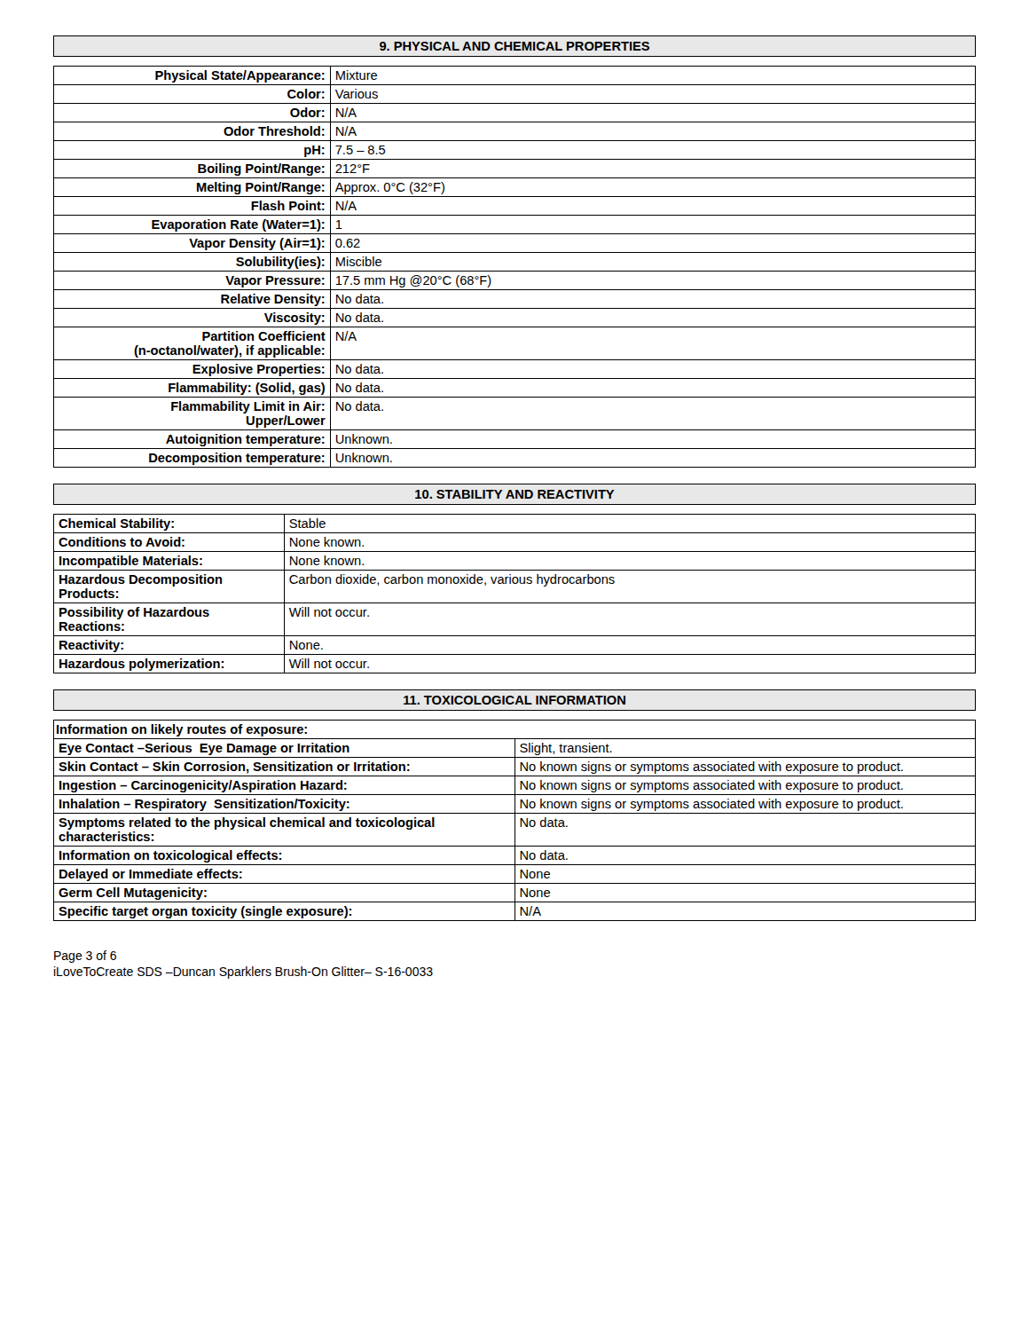9. PHYSICAL AND CHEMICAL PROPERTIES
| Physical State/Appearance: | Mixture |
| Color: | Various |
| Odor: | N/A |
| Odor Threshold: | N/A |
| pH: | 7.5 – 8.5 |
| Boiling Point/Range: | 212°F |
| Melting Point/Range: | Approx. 0°C (32°F) |
| Flash Point: | N/A |
| Evaporation Rate (Water=1): | 1 |
| Vapor Density (Air=1): | 0.62 |
| Solubility(ies): | Miscible |
| Vapor Pressure: | 17.5 mm Hg @20°C (68°F) |
| Relative Density: | No data. |
| Viscosity: | No data. |
| Partition Coefficient (n-octanol/water), if applicable: | N/A |
| Explosive Properties: | No data. |
| Flammability: (Solid, gas) | No data. |
| Flammability Limit in Air: Upper/Lower | No data. |
| Autoignition temperature: | Unknown. |
| Decomposition temperature: | Unknown. |
10. STABILITY AND REACTIVITY
| Chemical Stability: | Stable |
| Conditions to Avoid: | None known. |
| Incompatible Materials: | None known. |
| Hazardous Decomposition Products: | Carbon dioxide, carbon monoxide, various hydrocarbons |
| Possibility of Hazardous Reactions: | Will not occur. |
| Reactivity: | None. |
| Hazardous polymerization: | Will not occur. |
11. TOXICOLOGICAL INFORMATION
| Information on likely routes of exposure: |
| Eye Contact –Serious Eye Damage or Irritation | Slight, transient. |
| Skin Contact – Skin Corrosion, Sensitization or Irritation: | No known signs or symptoms associated with exposure to product. |
| Ingestion – Carcinogenicity/Aspiration Hazard: | No known signs or symptoms associated with exposure to product. |
| Inhalation – Respiratory Sensitization/Toxicity: | No known signs or symptoms associated with exposure to product. |
| Symptoms related to the physical chemical and toxicological characteristics: | No data. |
| Information on toxicological effects: | No data. |
| Delayed or Immediate effects: | None |
| Germ Cell Mutagenicity: | None |
| Specific target organ toxicity (single exposure): | N/A |
Page 3 of 6
iLoveToCreate SDS –Duncan Sparklers Brush-On Glitter– S-16-0033